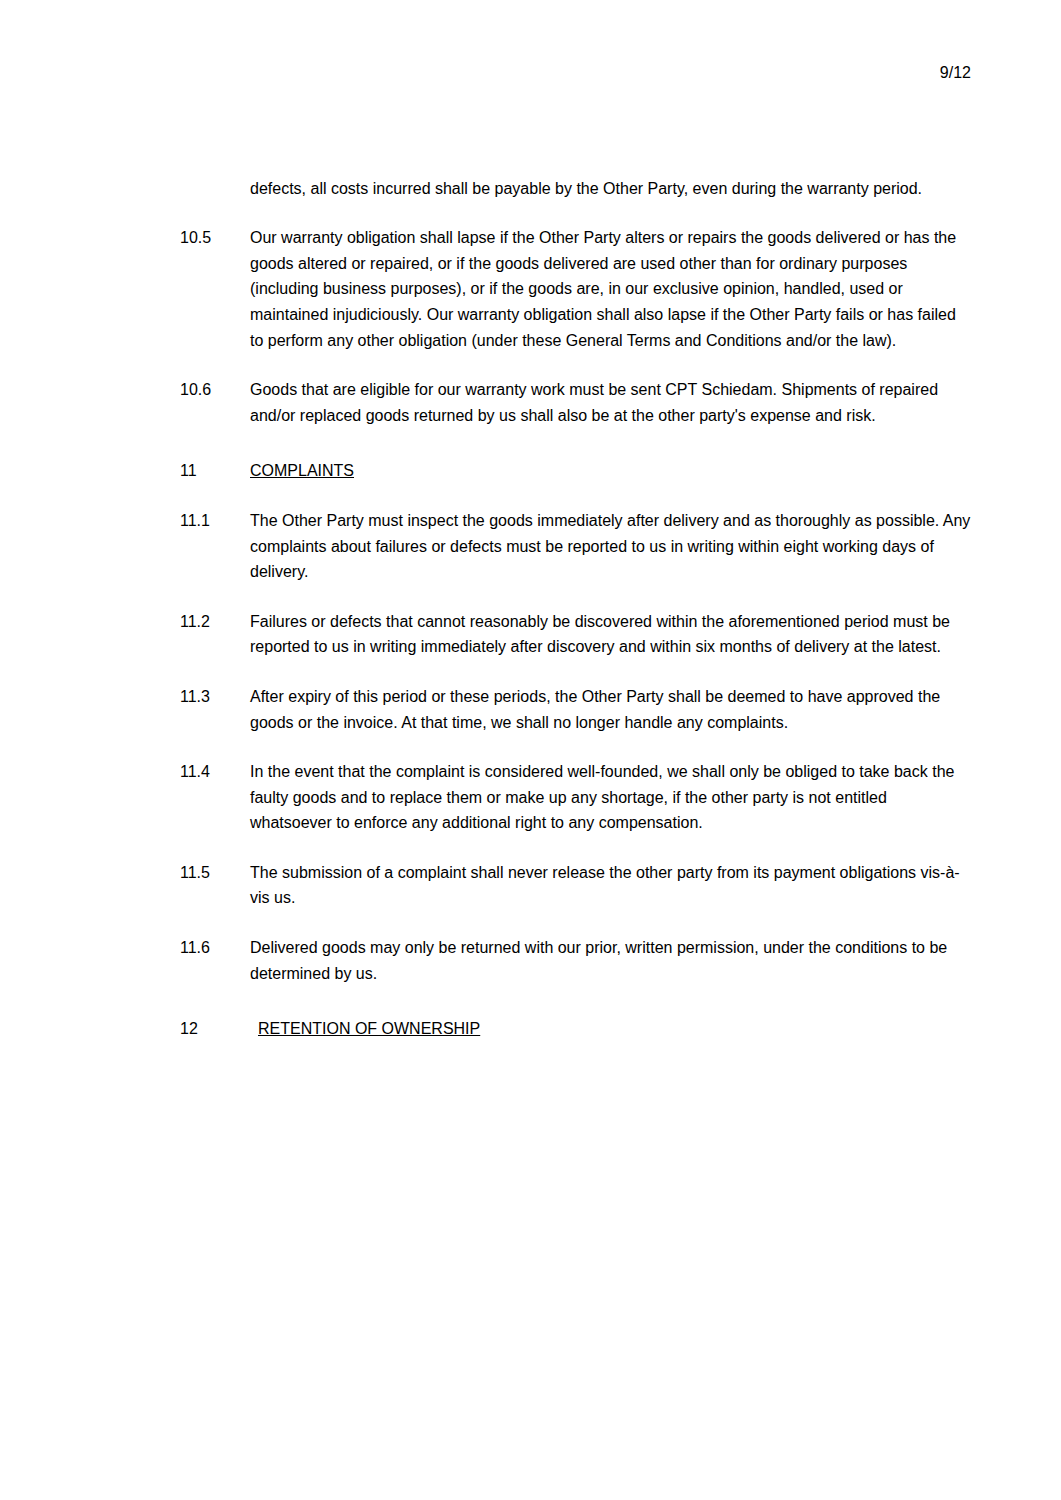9/12
defects, all costs incurred shall be payable by the Other Party, even during the warranty period.
10.5
Our warranty obligation shall lapse if the Other Party alters or repairs the goods delivered or has the goods altered or repaired, or if the goods delivered are used other than for ordinary purposes (including business purposes), or if the goods are, in our exclusive opinion, handled, used or maintained injudiciously. Our warranty obligation shall also lapse if the Other Party fails or has failed to perform any other obligation (under these General Terms and Conditions and/or the law).
10.6
Goods that are eligible for our warranty work must be sent CPT Schiedam. Shipments of repaired and/or replaced goods returned by us shall also be at the other party's expense and risk.
11
COMPLAINTS
11.1
The Other Party must inspect the goods immediately after delivery and as thoroughly as possible. Any complaints about failures or defects must be reported to us in writing within eight working days of delivery.
11.2
Failures or defects that cannot reasonably be discovered within the aforementioned period must be reported to us in writing immediately after discovery and within six months of delivery at the latest.
11.3
After expiry of this period or these periods, the Other Party shall be deemed to have approved the goods or the invoice. At that time, we shall no longer handle any complaints.
11.4
In the event that the complaint is considered well-founded, we shall only be obliged to take back the faulty goods and to replace them or make up any shortage, if the other party is not entitled whatsoever to enforce any additional right to any compensation.
11.5
The submission of a complaint shall never release the other party from its payment obligations vis-à-vis us.
11.6
Delivered goods may only be returned with our prior, written permission, under the conditions to be determined by us.
12
RETENTION OF OWNERSHIP